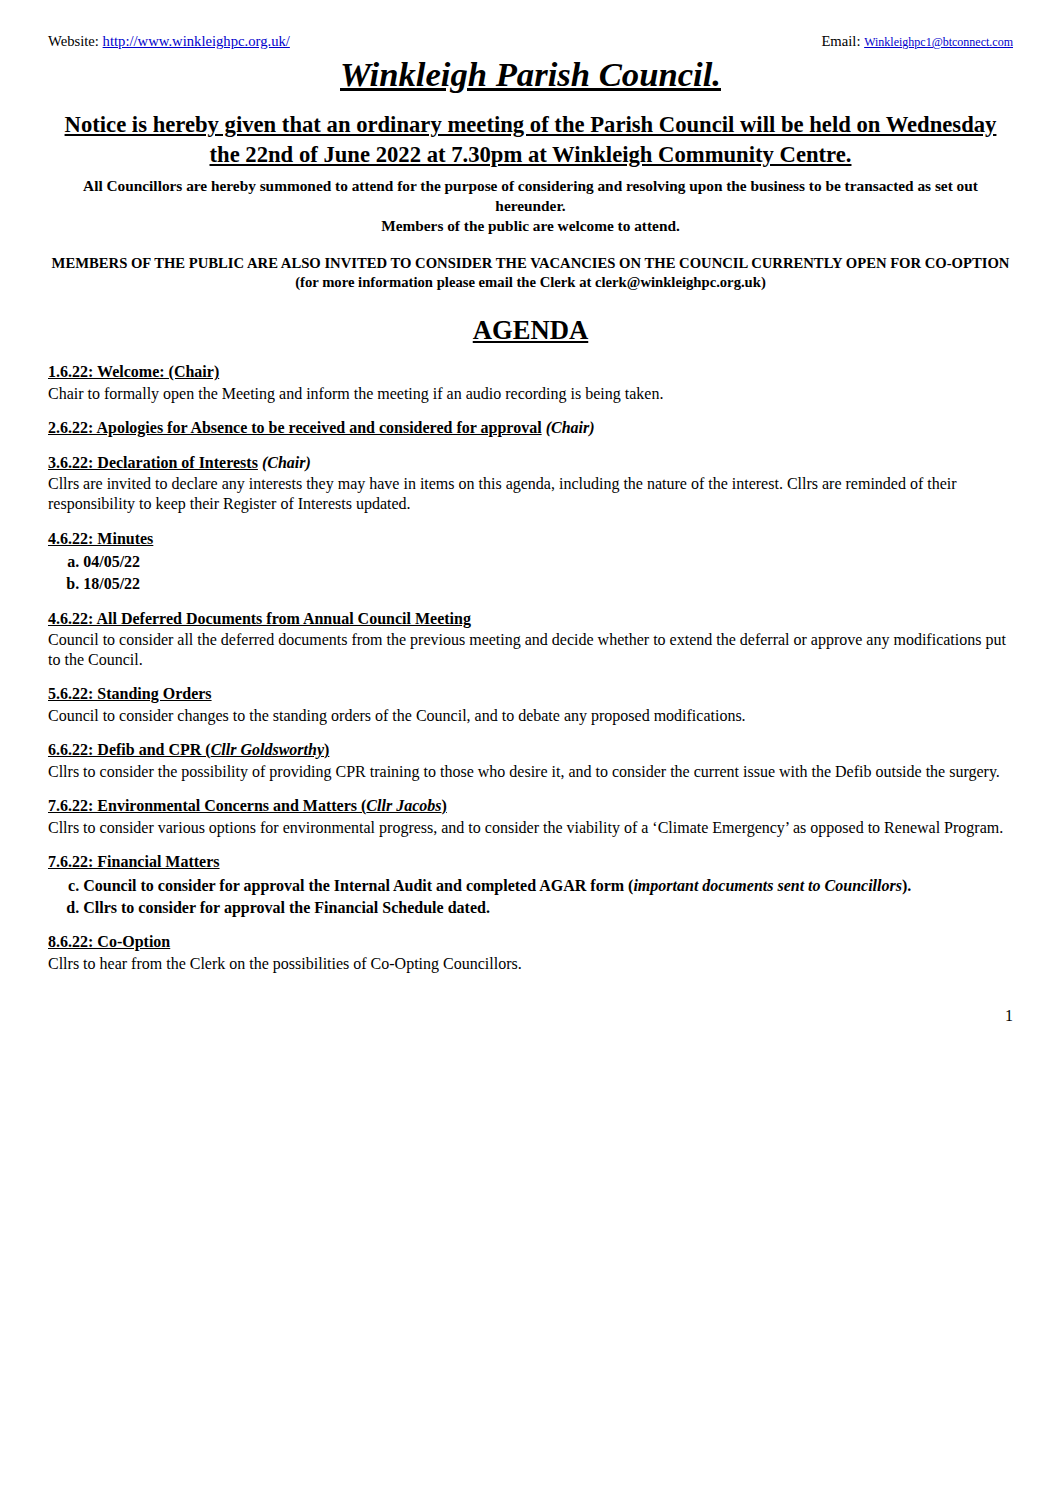Website: http://www.winkleighpc.org.uk/ Email: Winkleighpc1@btconnect.com
Winkleigh Parish Council.
Notice is hereby given that an ordinary meeting of the Parish Council will be held on Wednesday the 22nd of June 2022 at 7.30pm at Winkleigh Community Centre.
All Councillors are hereby summoned to attend for the purpose of considering and resolving upon the business to be transacted as set out hereunder.
Members of the public are welcome to attend.
MEMBERS OF THE PUBLIC ARE ALSO INVITED TO CONSIDER THE VACANCIES ON THE COUNCIL CURRENTLY OPEN FOR CO-OPTION (for more information please email the Clerk at clerk@winkleighpc.org.uk)
AGENDA
1.6.22: Welcome: (Chair)
Chair to formally open the Meeting and inform the meeting if an audio recording is being taken.
2.6.22: Apologies for Absence to be received and considered for approval
(Chair)
3.6.22: Declaration of Interests
(Chair)
Cllrs are invited to declare any interests they may have in items on this agenda, including the nature of the interest. Cllrs are reminded of their responsibility to keep their Register of Interests updated.
4.6.22: Minutes
04/05/22
18/05/22
4.6.22: All Deferred Documents from Annual Council Meeting
Council to consider all the deferred documents from the previous meeting and decide whether to extend the deferral or approve any modifications put to the Council.
5.6.22: Standing Orders
Council to consider changes to the standing orders of the Council, and to debate any proposed modifications.
6.6.22: Defib and CPR (Cllr Goldsworthy)
Cllrs to consider the possibility of providing CPR training to those who desire it, and to consider the current issue with the Defib outside the surgery.
7.6.22: Environmental Concerns and Matters (Cllr Jacobs)
Cllrs to consider various options for environmental progress, and to consider the viability of a ‘Climate Emergency’ as opposed to Renewal Program.
7.6.22: Financial Matters
Council to consider for approval the Internal Audit and completed AGAR form (important documents sent to Councillors).
Cllrs to consider for approval the Financial Schedule dated.
8.6.22: Co-Option
Cllrs to hear from the Clerk on the possibilities of Co-Opting Councillors.
1